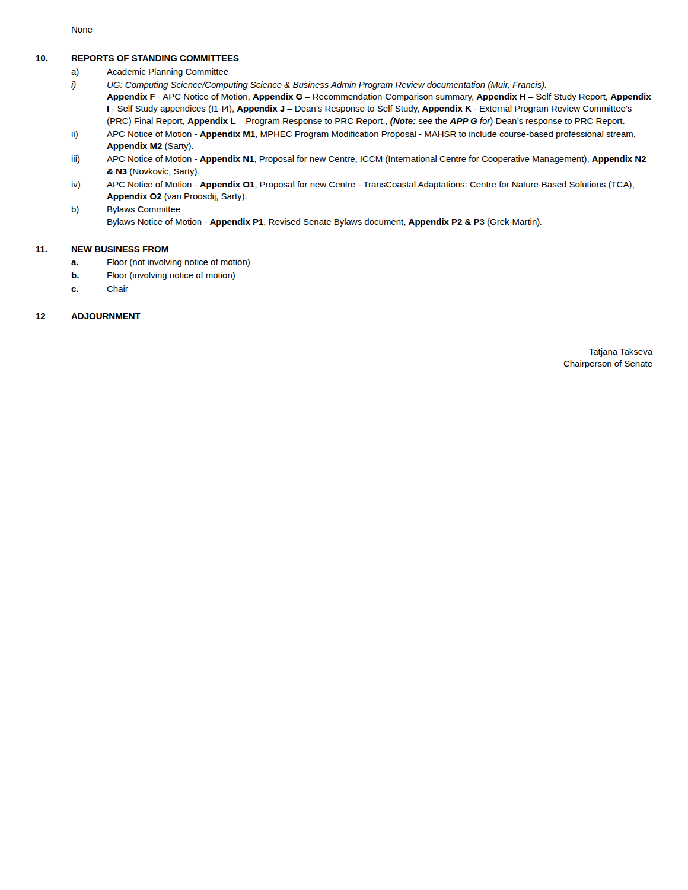None
10.
REPORTS OF STANDING COMMITTEES
a)
Academic Planning Committee
i)
UG: Computing Science/Computing Science & Business Admin Program Review documentation (Muir, Francis).
Appendix F - APC Notice of Motion, Appendix G – Recommendation-Comparison summary, Appendix H – Self Study Report, Appendix I - Self Study appendices (I1-I4), Appendix J – Dean’s Response to Self Study, Appendix K - External Program Review Committee’s (PRC) Final Report, Appendix L – Program Response to PRC Report., (Note: see the APP G for) Dean’s response to PRC Report.
ii)
APC Notice of Motion - Appendix M1, MPHEC Program Modification Proposal - MAHSR to include course-based professional stream, Appendix M2 (Sarty).
iii)
APC Notice of Motion - Appendix N1, Proposal for new Centre, ICCM (International Centre for Cooperative Management), Appendix N2 & N3 (Novkovic, Sarty).
iv)
APC Notice of Motion - Appendix O1, Proposal for new Centre - TransCoastal Adaptations: Centre for Nature-Based Solutions (TCA), Appendix O2 (van Proosdij, Sarty).
b)
Bylaws Committee
Bylaws Notice of Motion - Appendix P1, Revised Senate Bylaws document, Appendix P2 & P3 (Grek-Martin).
11.
NEW BUSINESS FROM
a.
Floor (not involving notice of motion)
b.
Floor (involving notice of motion)
c.
Chair
12
ADJOURNMENT
Tatjana Takseva
Chairperson of Senate